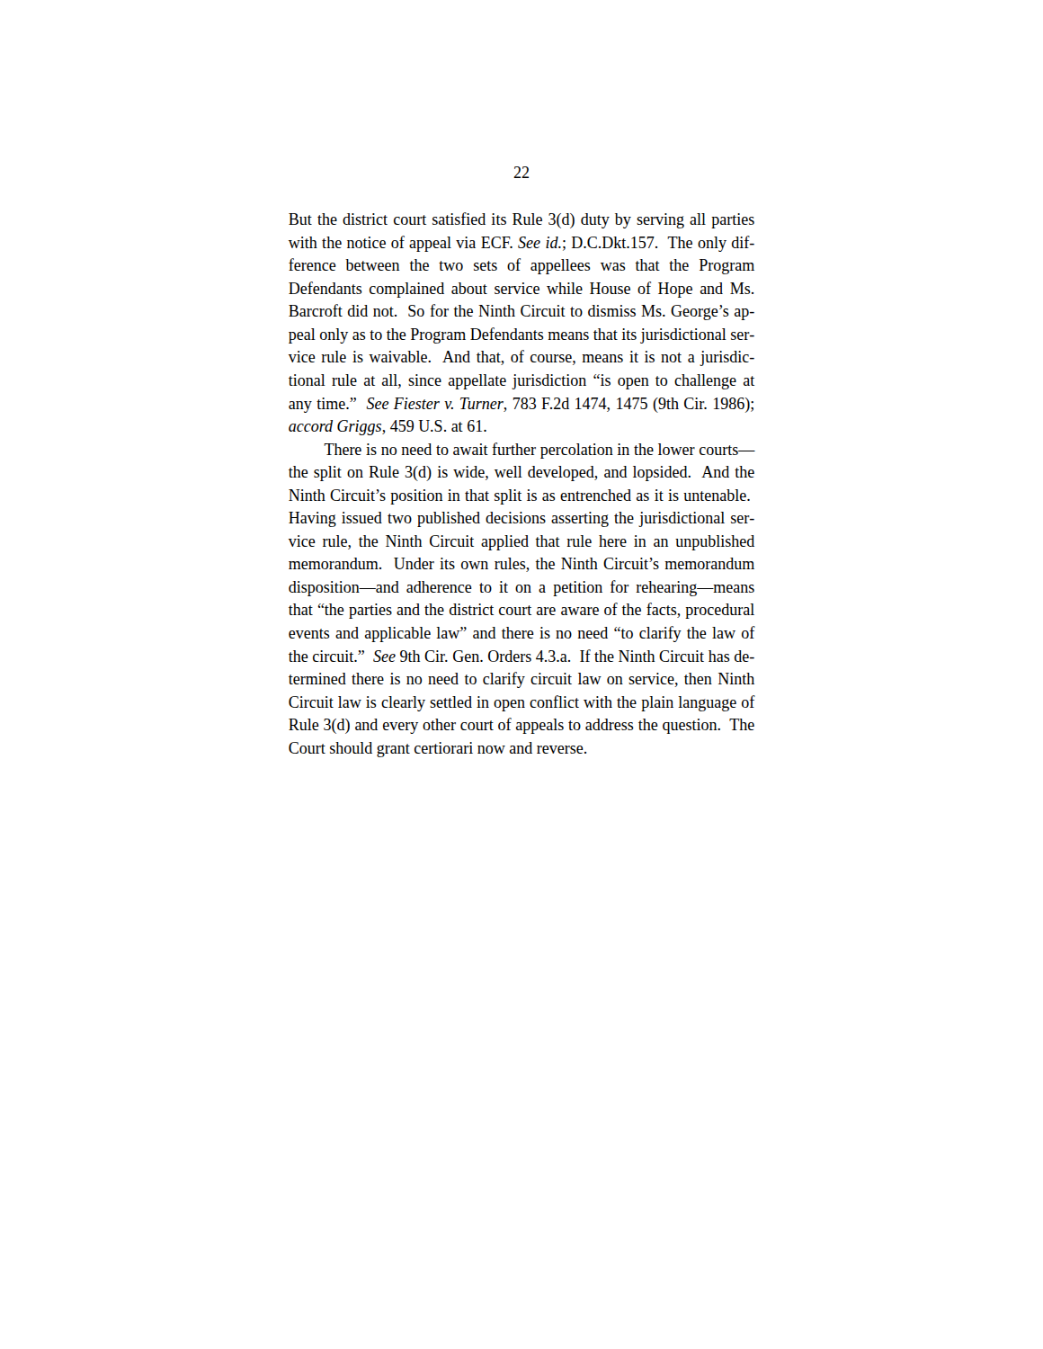22
But the district court satisfied its Rule 3(d) duty by serving all parties with the notice of appeal via ECF. See id.; D.C.Dkt.157. The only difference between the two sets of appellees was that the Program Defendants complained about service while House of Hope and Ms. Barcroft did not. So for the Ninth Circuit to dismiss Ms. George’s appeal only as to the Program Defendants means that its jurisdictional service rule is waivable. And that, of course, means it is not a jurisdictional rule at all, since appellate jurisdiction “is open to challenge at any time.” See Fiester v. Turner, 783 F.2d 1474, 1475 (9th Cir. 1986); accord Griggs, 459 U.S. at 61.
There is no need to await further percolation in the lower courts—the split on Rule 3(d) is wide, well developed, and lopsided. And the Ninth Circuit’s position in that split is as entrenched as it is untenable. Having issued two published decisions asserting the jurisdictional service rule, the Ninth Circuit applied that rule here in an unpublished memorandum. Under its own rules, the Ninth Circuit’s memorandum disposition—and adherence to it on a petition for rehearing—means that “the parties and the district court are aware of the facts, procedural events and applicable law” and there is no need “to clarify the law of the circuit.” See 9th Cir. Gen. Orders 4.3.a. If the Ninth Circuit has determined there is no need to clarify circuit law on service, then Ninth Circuit law is clearly settled in open conflict with the plain language of Rule 3(d) and every other court of appeals to address the question. The Court should grant certiorari now and reverse.